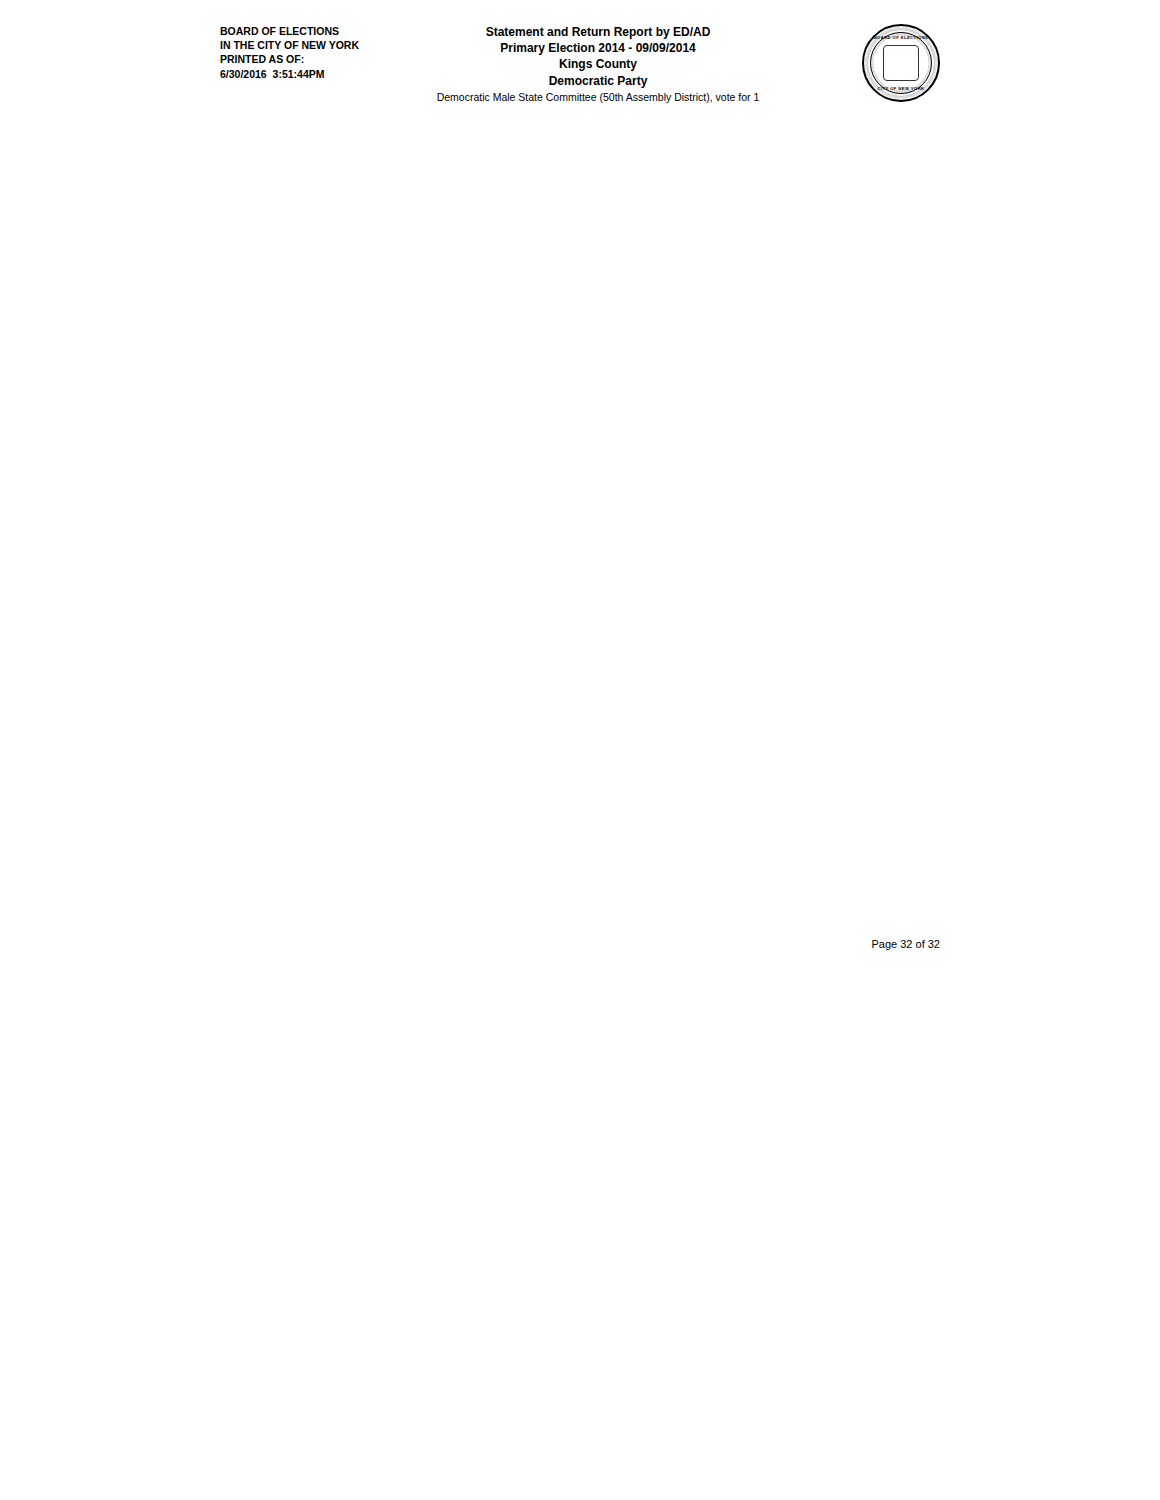BOARD OF ELECTIONS
IN THE CITY OF NEW YORK
PRINTED AS OF:
6/30/2016 3:51:44PM
Statement and Return Report by ED/AD
Primary Election 2014 - 09/09/2014
Kings County
Democratic Party
Democratic Male State Committee (50th Assembly District), vote for 1
BOARD OF ELECTIONS
CITY OF NEW YORK
Page 32 of 32